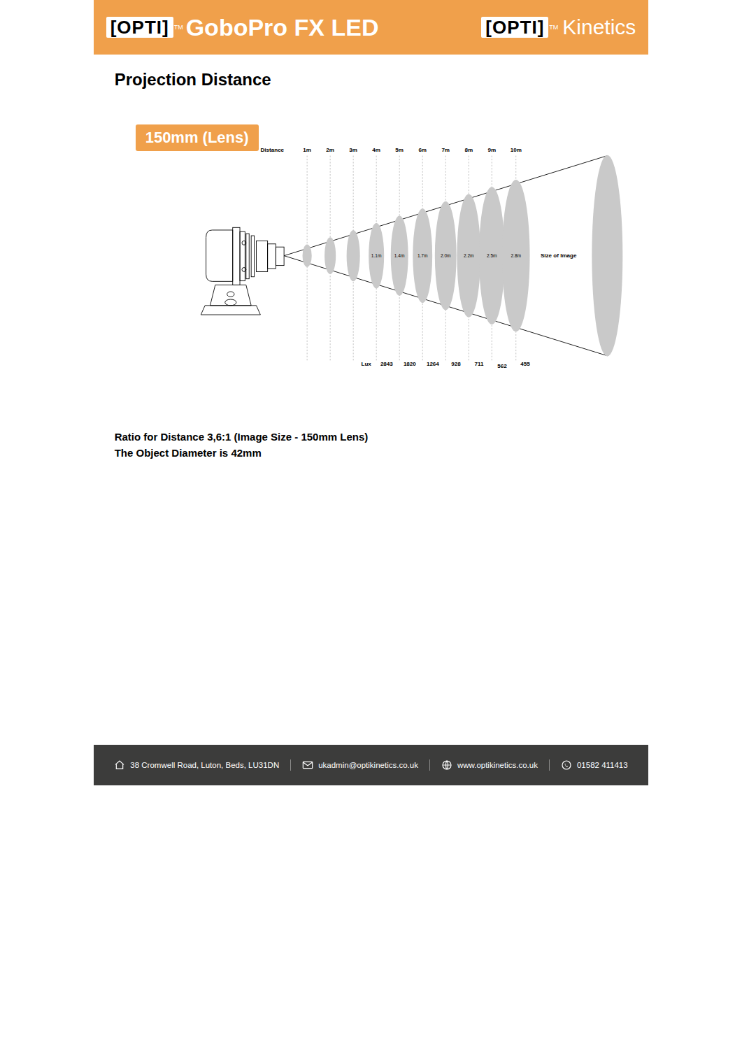[OPTI] TM GoboPro FX LED
[OPTI] TM Kinetics
Projection Distance
150mm (Lens)
Distance 1m 2m 3m 4m 5m 6m 7m 8m 9m 10m 1.1m 1.4m 1.7m 2.0m 2.2m 2.5m 2.8m Size of Image Lux 2843 1820 1264 928 711 562 455
Ratio for Distance 3,6:1 (Image Size - 150mm Lens)
The Object Diameter is 42mm
38 Cromwell Road, Luton, Beds, LU31DN
ukadmin@optikinetics.co.uk
www.optikinetics.co.uk
01582 411413